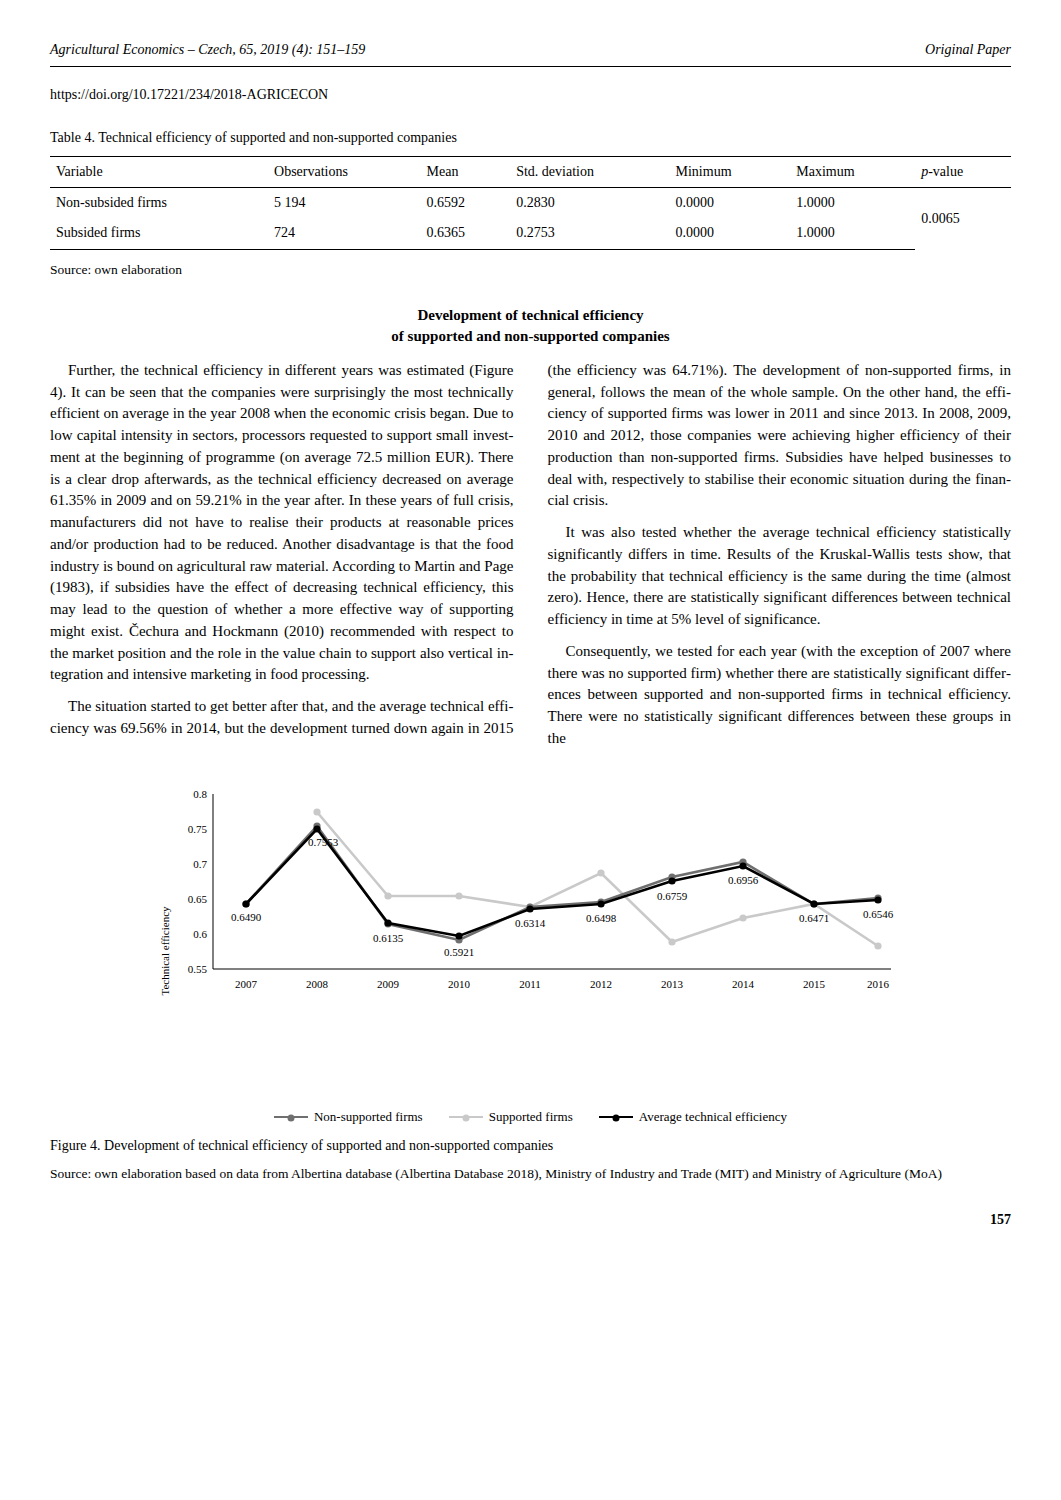Agricultural Economics – Czech, 65, 2019 (4): 151–159
Original Paper
https://doi.org/10.17221/234/2018-AGRICECON
Table 4. Technical efficiency of supported and non-supported companies
| Variable | Observations | Mean | Std. deviation | Minimum | Maximum | p -value |
| --- | --- | --- | --- | --- | --- | --- |
| Non-subsided firms | 5 194 | 0.6592 | 0.2830 | 0.0000 | 1.0000 | 0.0065 |
| Subsided firms | 724 | 0.6365 | 0.2753 | 0.0000 | 1.0000 |
Source: own elaboration
Development of technical efficiency
of supported and non-supported companies
Further, the technical efficiency in different years was estimated (Figure 4). It can be seen that the companies were surprisingly the most technically efficient on average in the year 2008 when the economic crisis began. Due to low capital intensity in sectors, processors requested to support small investment at the beginning of programme (on average 72.5 million EUR). There is a clear drop afterwards, as the technical efficiency decreased on average 61.35% in 2009 and on 59.21% in the year after. In these years of full crisis, manufacturers did not have to realise their products at reasonable prices and/or production had to be reduced. Another disadvantage is that the food industry is bound on agricultural raw material. According to Martin and Page (1983), if subsidies have the effect of decreasing technical efficiency, this may lead to the question of whether a more effective way of supporting might exist. Čechura and Hockmann (2010) recommended with respect to the market position and the role in the value chain to support also vertical integration and intensive marketing in food processing.
The situation started to get better after that, and the average technical efficiency was 69.56% in 2014, but the development turned down again in 2015 (the efficiency was 64.71%). The development of non-supported firms, in general, follows the mean of the whole sample. On the other hand, the efficiency of supported firms was lower in 2011 and since 2013. In 2008, 2009, 2010 and 2012, those companies were achieving higher efficiency of their production than non-supported firms. Subsidies have helped businesses to deal with, respectively to stabilise their economic situation during the financial crisis.
It was also tested whether the average technical efficiency statistically significantly differs in time. Results of the Kruskal-Wallis tests show, that the probability that technical efficiency is the same during the time (almost zero). Hence, there are statistically significant differences between technical efficiency in time at 5% level of significance.
Consequently, we tested for each year (with the exception of 2007 where there was no supported firm) whether there are statistically significant differences between supported and non-supported firms in technical efficiency. There were no statistically significant differences between these groups in the
Technical efficiency 0.8 0.75 0.7 0.65 0.6 0.55 2007 2008 2009 2010 2011 2012 2013 2014 2015 2016 0.6490 0.7553 0.6135 0.5921 0.6314 0.6498 0.6759 0.6956 0.6471 0.6546
Non-supported firms
Supported firms
Average technical efficiency
Figure 4. Development of technical efficiency of supported and non-supported companies
Source: own elaboration based on data from Albertina database (Albertina Database 2018), Ministry of Industry and Trade (MIT) and Ministry of Agriculture (MoA)
157